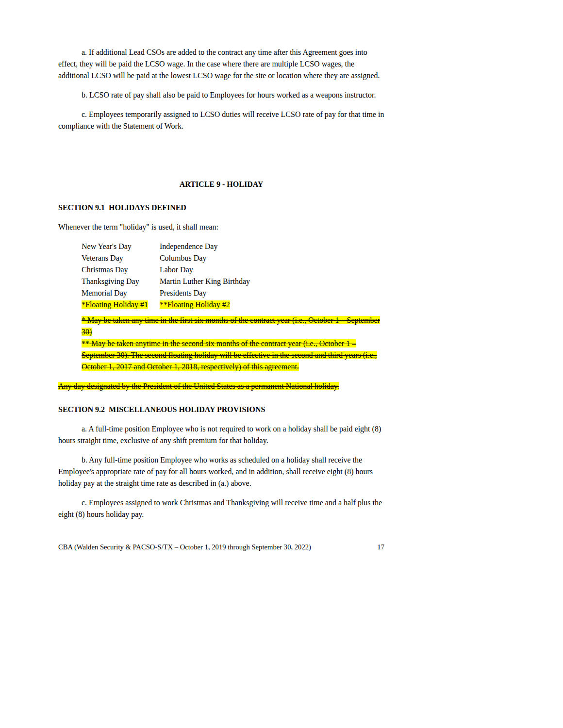a. If additional Lead CSOs are added to the contract any time after this Agreement goes into effect, they will be paid the LCSO wage. In the case where there are multiple LCSO wages, the additional LCSO will be paid at the lowest LCSO wage for the site or location where they are assigned.
b. LCSO rate of pay shall also be paid to Employees for hours worked as a weapons instructor.
c. Employees temporarily assigned to LCSO duties will receive LCSO rate of pay for that time in compliance with the Statement of Work.
ARTICLE 9 - HOLIDAY
SECTION 9.1 HOLIDAYS DEFINED
Whenever the term "holiday" is used, it shall mean:
| New Year's Day | Independence Day |
| Veterans Day | Columbus Day |
| Christmas Day | Labor Day |
| Thanksgiving Day | Martin Luther King Birthday |
| Memorial Day | Presidents Day |
| *Floating Holiday #1 | **Floating Holiday #2 |
* May be taken any time in the first six months of the contract year (i.e., October 1 – September 30)
** May be taken anytime in the second six months of the contract year (i.e., October 1 – September 30). The second floating holiday will be effective in the second and third years (i.e., October 1, 2017 and October 1, 2018, respectively) of this agreement.
Any day designated by the President of the United States as a permanent National holiday.
SECTION 9.2 MISCELLANEOUS HOLIDAY PROVISIONS
a. A full-time position Employee who is not required to work on a holiday shall be paid eight (8) hours straight time, exclusive of any shift premium for that holiday.
b. Any full-time position Employee who works as scheduled on a holiday shall receive the Employee's appropriate rate of pay for all hours worked, and in addition, shall receive eight (8) hours holiday pay at the straight time rate as described in (a.) above.
c. Employees assigned to work Christmas and Thanksgiving will receive time and a half plus the eight (8) hours holiday pay.
CBA (Walden Security & PACSO-S/TX – October 1, 2019 through September 30, 2022) 17